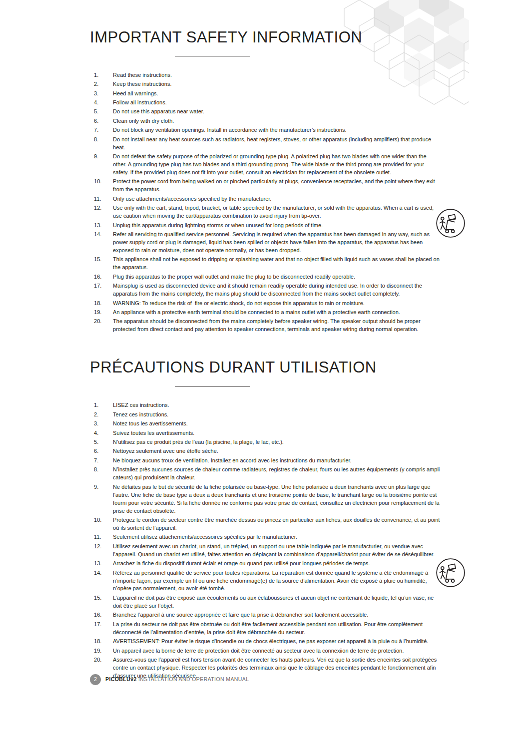IMPORTANT SAFETY INFORMATION
Read these instructions.
Keep these instructions.
Heed all warnings.
Follow all instructions.
Do not use this apparatus near water.
Clean only with dry cloth.
Do not block any ventilation openings. Install in accordance with the manufacturer’s instructions.
Do not install near any heat sources such as radiators, heat registers, stoves, or other apparatus (including amplifiers) that produce heat.
Do not defeat the safety purpose of the polarized or grounding-type plug. A polarized plug has two blades with one wider than the other. A grounding type plug has two blades and a third grounding prong. The wide blade or the third prong are provided for your safety. If the provided plug does not fit into your outlet, consult an electrician for replacement of the obsolete outlet.
Protect the power cord from being walked on or pinched particularly at plugs, convenience receptacles, and the point where they exit from the apparatus.
Only use attachments/accessories specified by the manufacturer.
Use only with the cart, stand, tripod, bracket, or table specified by the manufacturer, or sold with the apparatus. When a cart is used, use caution when moving the cart/apparatus combination to avoid injury from tip-over.
Unplug this apparatus during lightning storms or when unused for long periods of time.
Refer all servicing to qualified service personnel. Servicing is required when the apparatus has been damaged in any way, such as power supply cord or plug is damaged, liquid has been spilled or objects have fallen into the apparatus, the apparatus has been exposed to rain or moisture, does not operate normally, or has been dropped.
This appliance shall not be exposed to dripping or splashing water and that no object filled with liquid such as vases shall be placed on the apparatus.
Plug this apparatus to the proper wall outlet and make the plug to be disconnected readily operable.
Mainsplug is used as disconnected device and it should remain readily operable during intended use. In order to disconnect the apparatus from the mains completely, the mains plug should be disconnected from the mains socket outlet completely.
WARNING: To reduce the risk of fire or electric shock, do not expose this apparatus to rain or moisture.
An appliance with a protective earth terminal should be connected to a mains outlet with a protective earth connection.
The apparatus should be disconnected from the mains completely before speaker wiring. The speaker output should be proper protected from direct contact and pay attention to speaker connections, terminals and speaker wiring during normal operation.
PRÉCAUTIONS DURANT UTILISATION
LISEZ ces instructions.
Tenez ces instructions.
Notez tous les avertissements.
Suivez toutes les avertissements.
N’utilisez pas ce produit près de l’eau (la piscine, la plage, le lac, etc.).
Nettoyez seulement avec une étoffe sèche.
Ne bloquez aucuns troux de ventilation. Installez en accord avec les instructions du manufacturier.
N’installez près aucunes sources de chaleur comme radiateurs, registres de chaleur, fours ou les autres équipements (y compris ampli cateurs) qui produisent la chaleur.
Ne défaites pas le but de sécurité de la fiche polarisée ou base-type. Une fiche polarisée a deux tranchants avec un plus large que l’autre. Une fiche de base type a deux a deux tranchants et une troisième pointe de base, le tranchant large ou la troisième pointe est fourni pour votre sécurité. Si la fiche donnée ne conforme pas votre prise de contact, consultez un électricien pour remplacement de la prise de contact obsolète.
Protegez le cordon de secteur contre être marchée dessus ou pincez en particulier aux fiches, aux douilles de convenance, et au point où ils sortent de l’appareil.
Seulement utilisez attachements/accessoires spécifiés par le manufacturier.
Utilisez seulement avec un chariot, un stand, un trépied, un support ou une table indiquée par le manufacturier, ou vendue avec l’appareil. Quand un chariot est utilisé, faites attention en déplaçant la combinaison d’appareil/chariot pour éviter de se déséquilibrer.
Arrachez la fiche du dispositif durant éclair et orage ou quand pas utilisé pour longues périodes de temps.
Référez au personnel qualifié de service pour toutes réparations. La réparation est donnée quand le système a été endommagé à n’importe façon, par exemple un fil ou une fiche endommagé(e) de la source d’alimentation. Avoir été exposé à pluie ou humidité, n’opère pas normalement, ou avoir été tombé.
L’appareil ne doit pas être exposé aux écoulements ou aux éclaboussures et aucun objet ne contenant de liquide, tel qu’un vase, ne doit être placé sur l’objet.
Branchez l’appareil à une source appropriée et faire que la prise à débrancher soit facilement accessible.
La prise du secteur ne doit pas être obstruée ou doit être facilement accessible pendant son utilisation. Pour être complètement déconnecté de l’alimentation d’entrée, la prise doit être débranchée du secteur.
AVERTISSEMENT: Pour éviter le risque d’incendie ou de chocs électriques, ne pas exposer cet appareil à la pluie ou à l’humidité.
Un appareil avec la borne de terre de protection doit être connecté au secteur avec la connexiion de terre de protection.
Assurez-vous que l’appareil est hors tension avant de connecter les hauts parleurs. Veri ez que la sortie des enceintes soit protégées contre un contact physique. Respecter les polarités des terminaux ainsi que le câblage des enceintes pendant le fonctionnement afin d’assurer une utilisation sécurisee.
2
PICOBLUv2 INSTALLATION AND OPERATION MANUAL